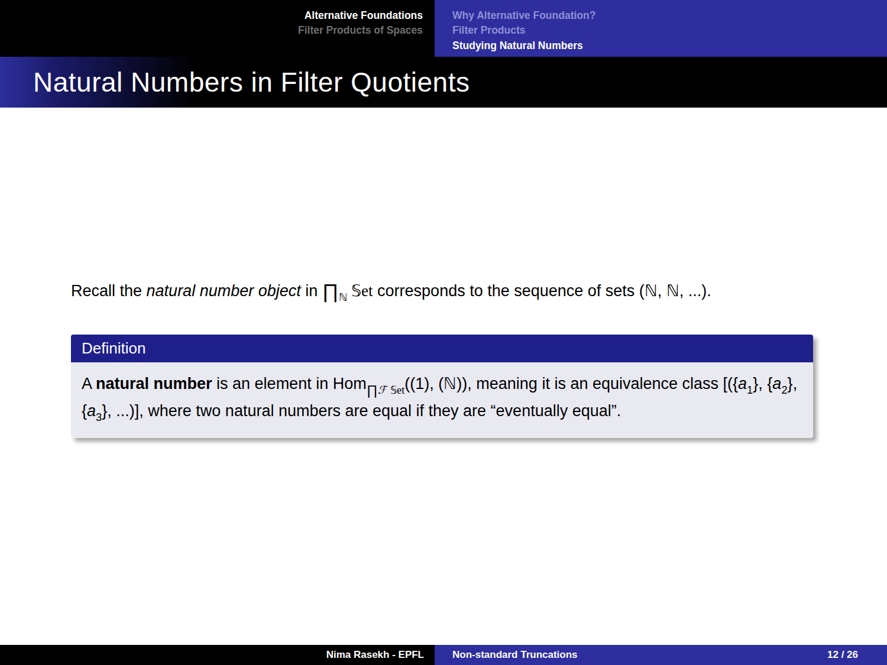Alternative Foundations
Filter Products of Spaces
Why Alternative Foundation?
Filter Products
Studying Natural Numbers
Natural Numbers in Filter Quotients
Recall the natural number object in ∏ℕ 𝕊et corresponds to the sequence of sets (ℕ, ℕ, ...).
Definition
A natural number is an element in Hom∏ℱ 𝕊et((1), (ℕ)), meaning it is an equivalence class [({a 1}, {a 2}, {a 3}, ...)], where two natural numbers are equal if they are “eventually equal”.
Nima Rasekh - EPFL
Non-standard Truncations
12 / 26